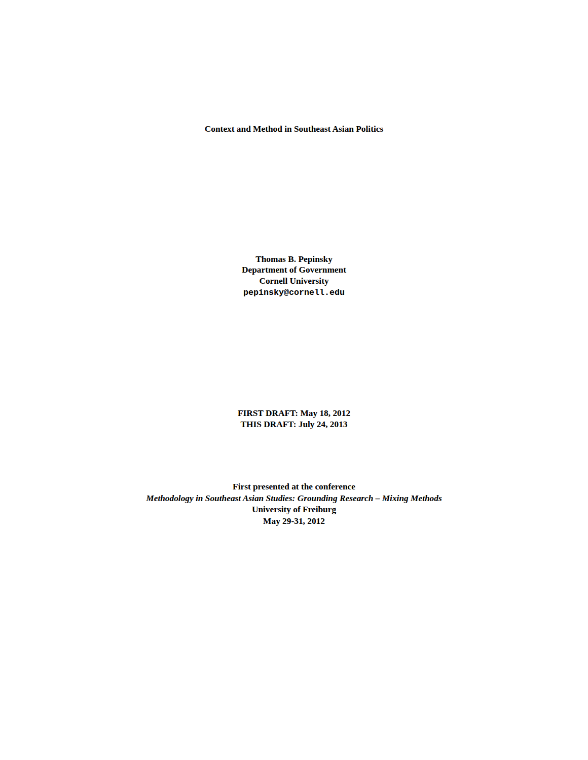Context and Method in Southeast Asian Politics
Thomas B. Pepinsky
Department of Government
Cornell University
pepinsky@cornell.edu
FIRST DRAFT: May 18, 2012
THIS DRAFT: July 24, 2013
First presented at the conference
Methodology in Southeast Asian Studies: Grounding Research – Mixing Methods
University of Freiburg
May 29-31, 2012